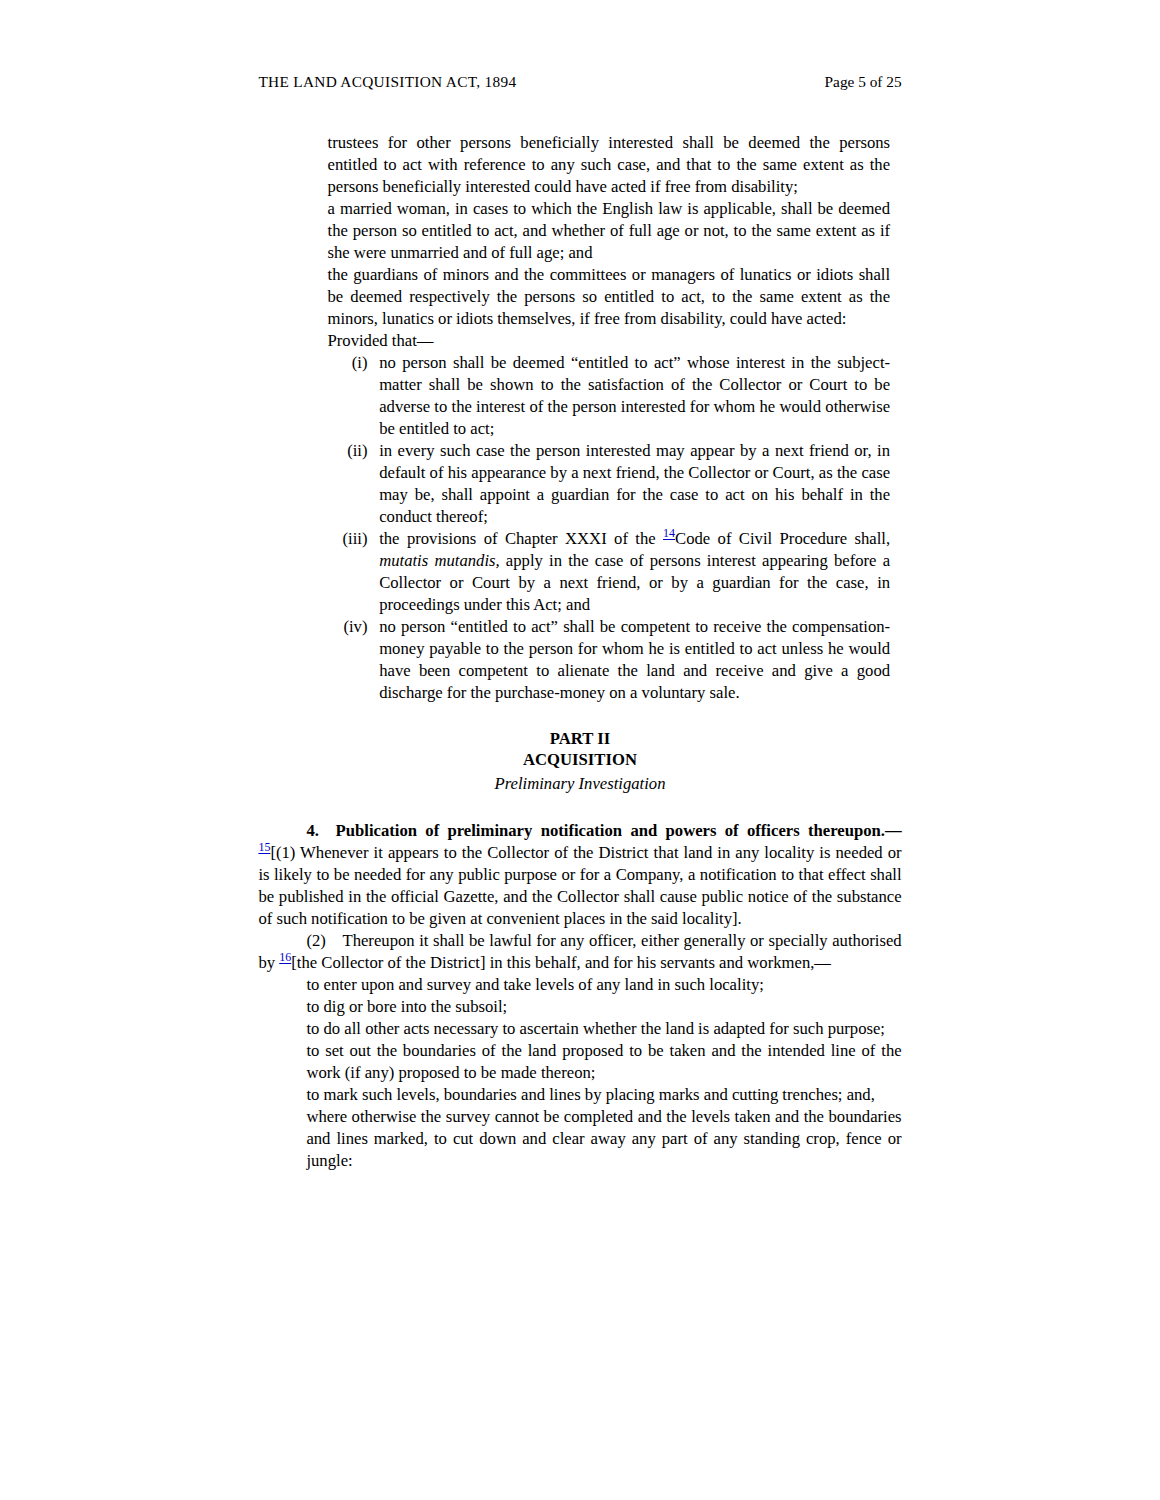THE LAND ACQUISITION ACT, 1894 Page 5 of 25
trustees for other persons beneficially interested shall be deemed the persons entitled to act with reference to any such case, and that to the same extent as the persons beneficially interested could have acted if free from disability;
a married woman, in cases to which the English law is applicable, shall be deemed the person so entitled to act, and whether of full age or not, to the same extent as if she were unmarried and of full age; and
the guardians of minors and the committees or managers of lunatics or idiots shall be deemed respectively the persons so entitled to act, to the same extent as the minors, lunatics or idiots themselves, if free from disability, could have acted:
Provided that—
(i) no person shall be deemed “entitled to act” whose interest in the subject-matter shall be shown to the satisfaction of the Collector or Court to be adverse to the interest of the person interested for whom he would otherwise be entitled to act;
(ii) in every such case the person interested may appear by a next friend or, in default of his appearance by a next friend, the Collector or Court, as the case may be, shall appoint a guardian for the case to act on his behalf in the conduct thereof;
(iii) the provisions of Chapter XXXI of the 14Code of Civil Procedure shall, mutatis mutandis, apply in the case of persons interest appearing before a Collector or Court by a next friend, or by a guardian for the case, in proceedings under this Act; and
(iv) no person “entitled to act” shall be competent to receive the compensation-money payable to the person for whom he is entitled to act unless he would have been competent to alienate the land and receive and give a good discharge for the purchase-money on a voluntary sale.
PART II ACQUISITION
Preliminary Investigation
4. Publication of preliminary notification and powers of officers thereupon.— 15[(1) Whenever it appears to the Collector of the District that land in any locality is needed or is likely to be needed for any public purpose or for a Company, a notification to that effect shall be published in the official Gazette, and the Collector shall cause public notice of the substance of such notification to be given at convenient places in the said locality].
(2) Thereupon it shall be lawful for any officer, either generally or specially authorised by 16[the Collector of the District] in this behalf, and for his servants and workmen,—
to enter upon and survey and take levels of any land in such locality;
to dig or bore into the subsoil;
to do all other acts necessary to ascertain whether the land is adapted for such purpose;
to set out the boundaries of the land proposed to be taken and the intended line of the work (if any) proposed to be made thereon;
to mark such levels, boundaries and lines by placing marks and cutting trenches; and,
where otherwise the survey cannot be completed and the levels taken and the boundaries and lines marked, to cut down and clear away any part of any standing crop, fence or jungle: